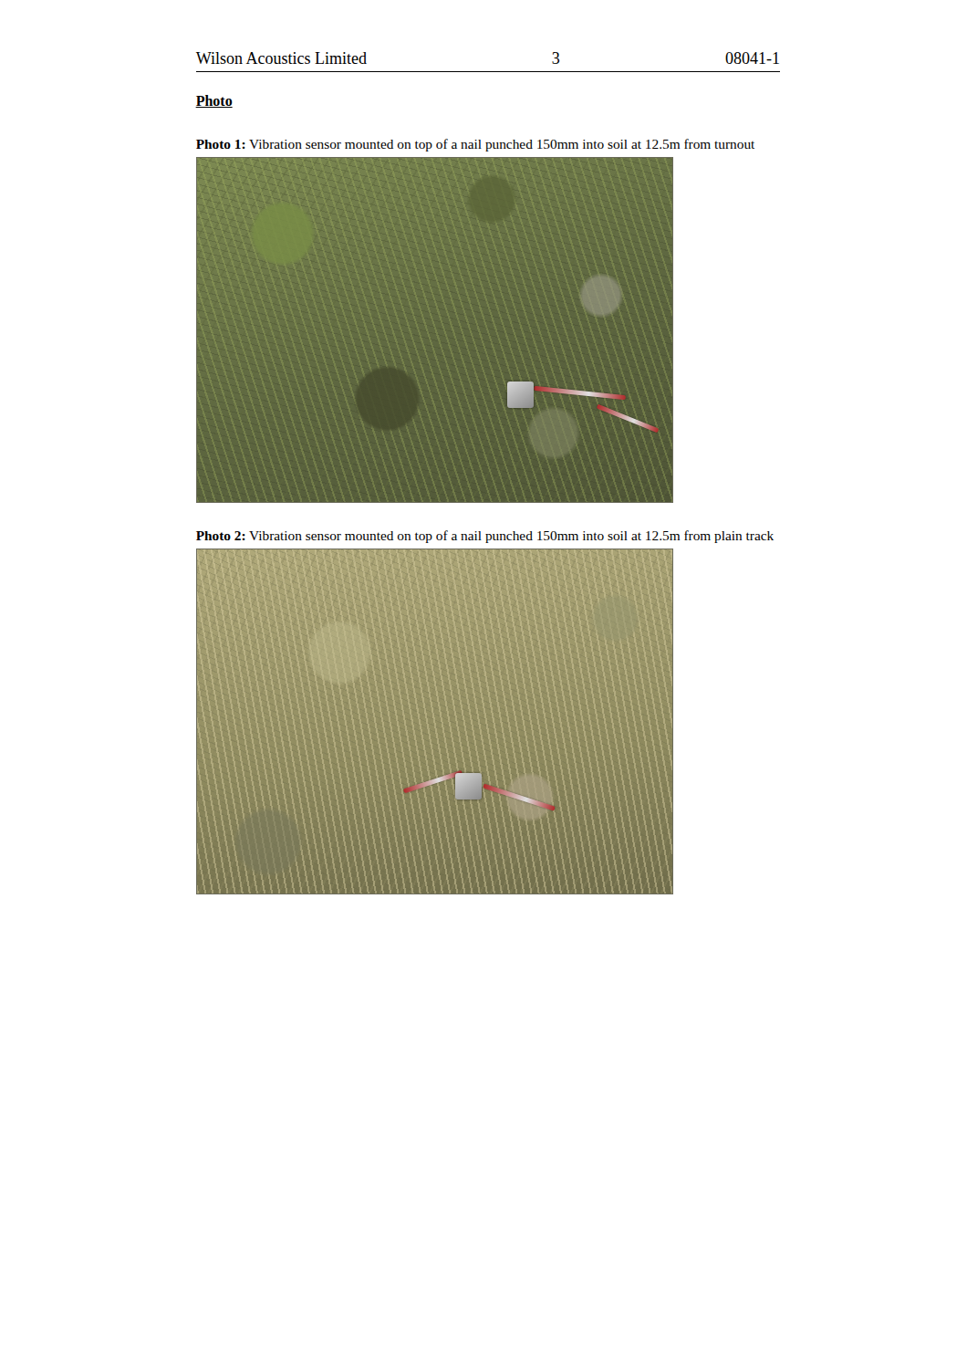Wilson Acoustics Limited
3
08041-1
Photo
Photo 1: Vibration sensor mounted on top of a nail punched 150mm into soil at 12.5m from turnout
Photo 2: Vibration sensor mounted on top of a nail punched 150mm into soil at 12.5m from plain track